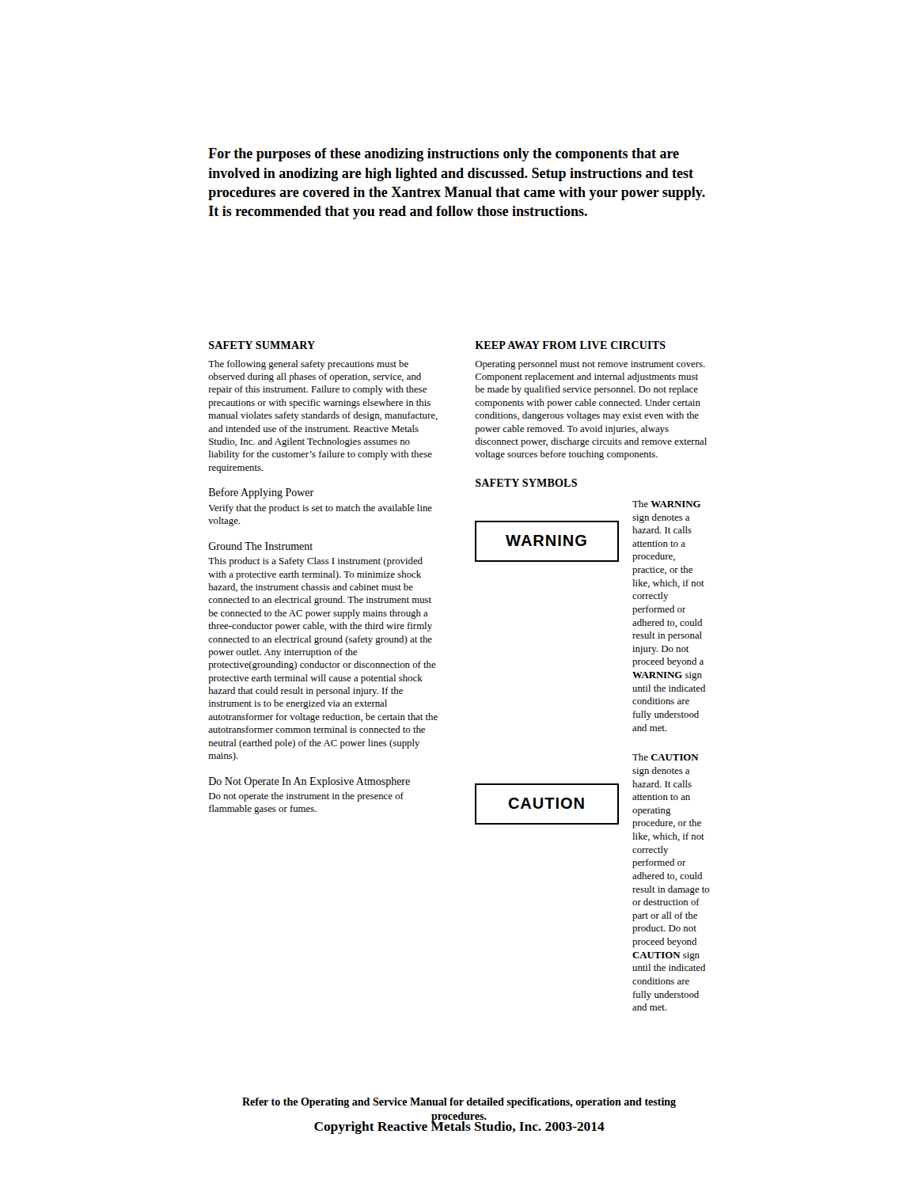For the purposes of these anodizing instructions only the components that are involved in anodizing are high lighted and discussed. Setup instructions and test procedures are covered in the Xantrex Manual that came with your power supply. It is recommended that you read and follow those instructions.
SAFETY SUMMARY
The following general safety precautions must be observed during all phases of operation, service, and repair of this instrument. Failure to comply with these precautions or with specific warnings elsewhere in this manual violates safety standards of design, manufacture, and intended use of the instrument. Reactive Metals Studio, Inc. and Agilent Technologies assumes no liability for the customer’s failure to comply with these requirements.
Before Applying Power
Verify that the product is set to match the available line voltage.
Ground The Instrument
This product is a Safety Class I instrument (provided with a protective earth terminal). To minimize shock hazard, the instrument chassis and cabinet must be connected to an electrical ground. The instrument must be connected to the AC power supply mains through a three-conductor power cable, with the third wire firmly connected to an electrical ground (safety ground) at the power outlet. Any interruption of the protective(grounding) conductor or disconnection of the protective earth terminal will cause a potential shock hazard that could result in personal injury. If the instrument is to be energized via an external autotransformer for voltage reduction, be certain that the autotransformer common terminal is connected to the neutral (earthed pole) of the AC power lines (supply mains).
Do Not Operate In An Explosive Atmosphere
Do not operate the instrument in the presence of flammable gases or fumes.
KEEP AWAY FROM LIVE CIRCUITS
Operating personnel must not remove instrument covers. Component replacement and internal adjustments must be made by qualified service personnel. Do not replace components with power cable connected. Under certain conditions, dangerous voltages may exist even with the power cable removed. To avoid injuries, always disconnect power, discharge circuits and remove external voltage sources before touching components.
SAFETY SYMBOLS
WARNING
The WARNING sign denotes a hazard. It calls attention to a procedure, practice, or the like, which, if not correctly performed or adhered to, could result in personal injury. Do not proceed beyond a WARNING sign until the indicated conditions are fully understood and met.
CAUTION
The CAUTION sign denotes a hazard. It calls attention to an operating procedure, or the like, which, if not correctly performed or adhered to, could result in damage to or destruction of part or all of the product. Do not proceed beyond CAUTION sign
until the indicated conditions are fully understood and met.
Refer to the Operating and Service Manual for detailed specifications, operation and testing procedures.
Copyright Reactive Metals Studio, Inc. 2003-2014